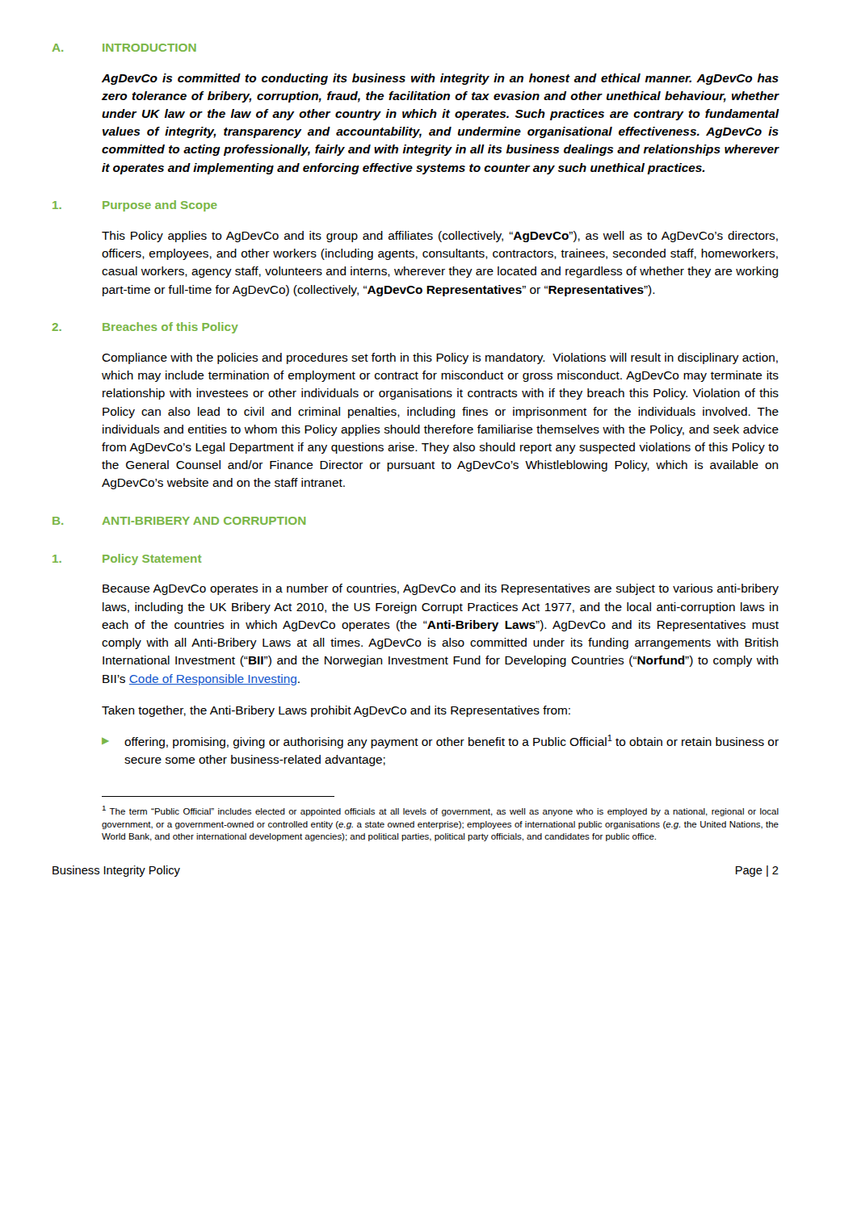A.
INTRODUCTION
AgDevCo is committed to conducting its business with integrity in an honest and ethical manner. AgDevCo has zero tolerance of bribery, corruption, fraud, the facilitation of tax evasion and other unethical behaviour, whether under UK law or the law of any other country in which it operates. Such practices are contrary to fundamental values of integrity, transparency and accountability, and undermine organisational effectiveness. AgDevCo is committed to acting professionally, fairly and with integrity in all its business dealings and relationships wherever it operates and implementing and enforcing effective systems to counter any such unethical practices.
1.
Purpose and Scope
This Policy applies to AgDevCo and its group and affiliates (collectively, “AgDevCo”), as well as to AgDevCo’s directors, officers, employees, and other workers (including agents, consultants, contractors, trainees, seconded staff, homeworkers, casual workers, agency staff, volunteers and interns, wherever they are located and regardless of whether they are working part-time or full-time for AgDevCo) (collectively, “AgDevCo Representatives” or “Representatives”).
2.
Breaches of this Policy
Compliance with the policies and procedures set forth in this Policy is mandatory. Violations will result in disciplinary action, which may include termination of employment or contract for misconduct or gross misconduct. AgDevCo may terminate its relationship with investees or other individuals or organisations it contracts with if they breach this Policy. Violation of this Policy can also lead to civil and criminal penalties, including fines or imprisonment for the individuals involved. The individuals and entities to whom this Policy applies should therefore familiarise themselves with the Policy, and seek advice from AgDevCo’s Legal Department if any questions arise. They also should report any suspected violations of this Policy to the General Counsel and/or Finance Director or pursuant to AgDevCo’s Whistleblowing Policy, which is available on AgDevCo’s website and on the staff intranet.
B.
ANTI-BRIBERY AND CORRUPTION
1.
Policy Statement
Because AgDevCo operates in a number of countries, AgDevCo and its Representatives are subject to various anti-bribery laws, including the UK Bribery Act 2010, the US Foreign Corrupt Practices Act 1977, and the local anti-corruption laws in each of the countries in which AgDevCo operates (the “Anti-Bribery Laws”). AgDevCo and its Representatives must comply with all Anti-Bribery Laws at all times. AgDevCo is also committed under its funding arrangements with British International Investment (“BII”) and the Norwegian Investment Fund for Developing Countries (“Norfund”) to comply with BII’s Code of Responsible Investing.
Taken together, the Anti-Bribery Laws prohibit AgDevCo and its Representatives from:
offering, promising, giving or authorising any payment or other benefit to a Public Official1 to obtain or retain business or secure some other business-related advantage;
1 The term “Public Official” includes elected or appointed officials at all levels of government, as well as anyone who is employed by a national, regional or local government, or a government-owned or controlled entity (e.g. a state owned enterprise); employees of international public organisations (e.g. the United Nations, the World Bank, and other international development agencies); and political parties, political party officials, and candidates for public office.
Business Integrity Policy Page | 2